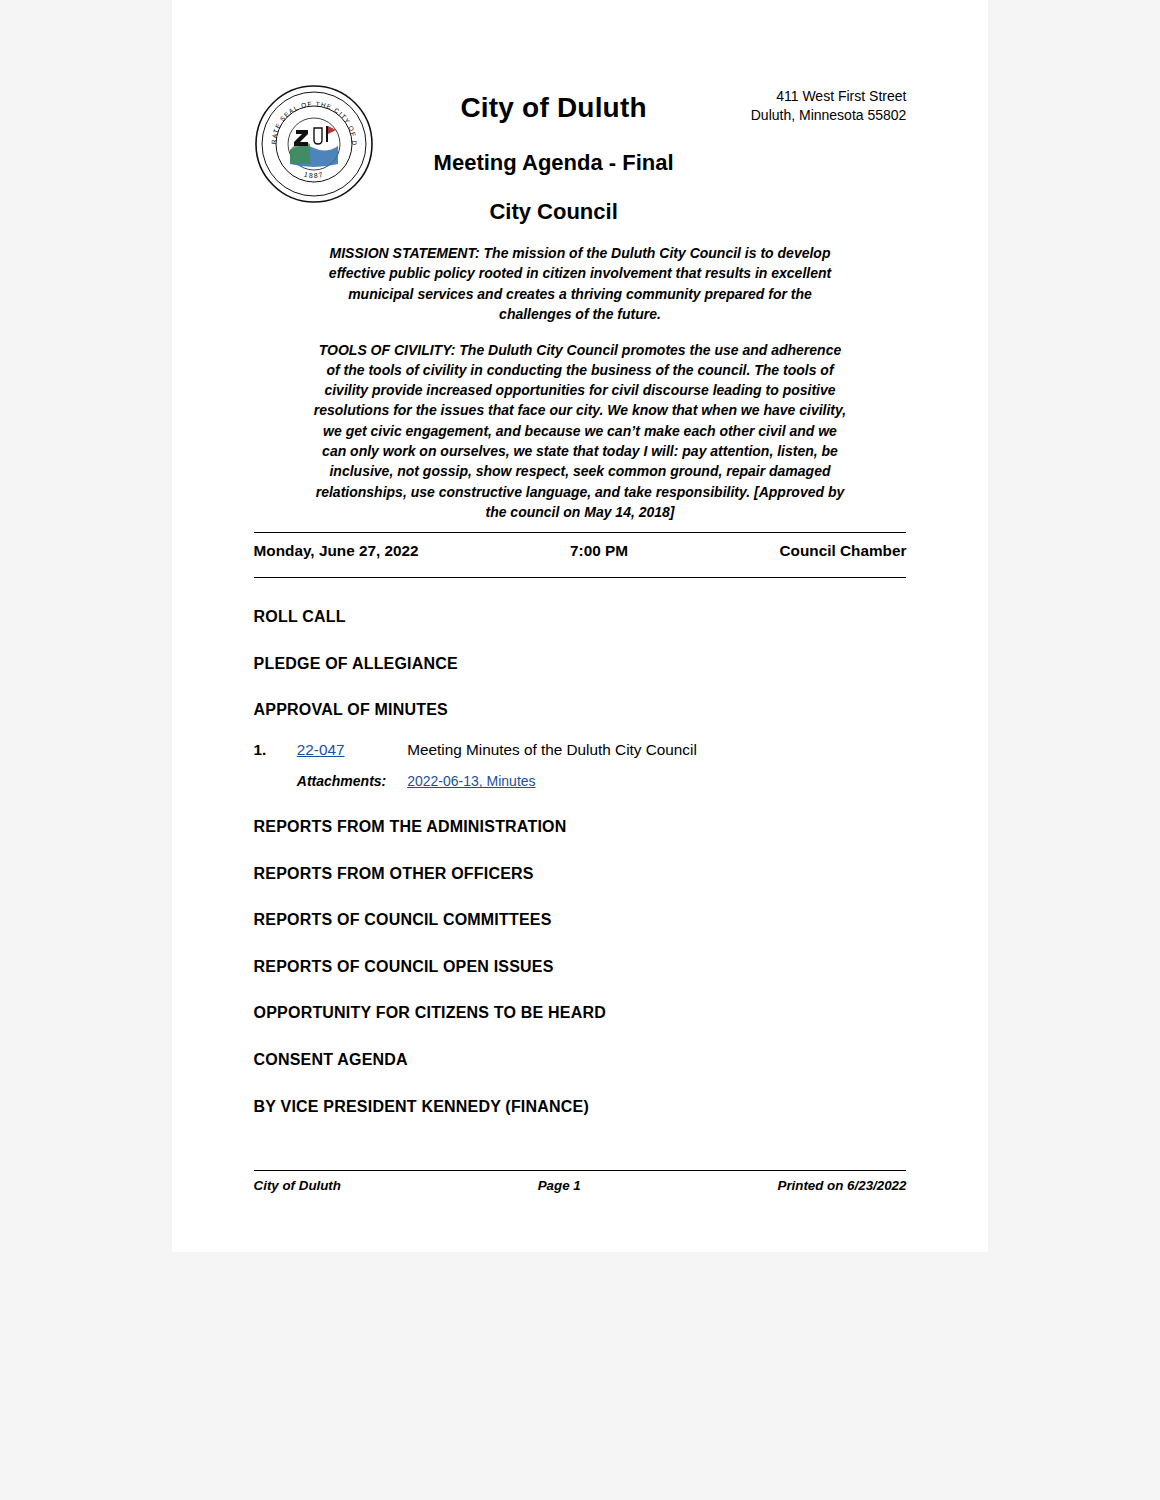CORPORATE SEAL OF THE CITY OF DULUTH 1887
City of Duluth
Meeting Agenda - Final
City Council
411 West First Street
Duluth, Minnesota 55802
MISSION STATEMENT: The mission of the Duluth City Council is to develop effective public policy rooted in citizen involvement that results in excellent municipal services and creates a thriving community prepared for the challenges of the future.
TOOLS OF CIVILITY: The Duluth City Council promotes the use and adherence of the tools of civility in conducting the business of the council. The tools of civility provide increased opportunities for civil discourse leading to positive resolutions for the issues that face our city. We know that when we have civility, we get civic engagement, and because we can’t make each other civil and we can only work on ourselves, we state that today I will: pay attention, listen, be inclusive, not gossip, show respect, seek common ground, repair damaged relationships, use constructive language, and take responsibility. [Approved by the council on May 14, 2018]
Monday, June 27, 2022
7:00 PM
Council Chamber
ROLL CALL
PLEDGE OF ALLEGIANCE
APPROVAL OF MINUTES
1.
22-047
Meeting Minutes of the Duluth City Council
Attachments:
2022-06-13, Minutes
REPORTS FROM THE ADMINISTRATION
REPORTS FROM OTHER OFFICERS
REPORTS OF COUNCIL COMMITTEES
REPORTS OF COUNCIL OPEN ISSUES
OPPORTUNITY FOR CITIZENS TO BE HEARD
CONSENT AGENDA
BY VICE PRESIDENT KENNEDY (FINANCE)
City of Duluth
Page 1
Printed on 6/23/2022